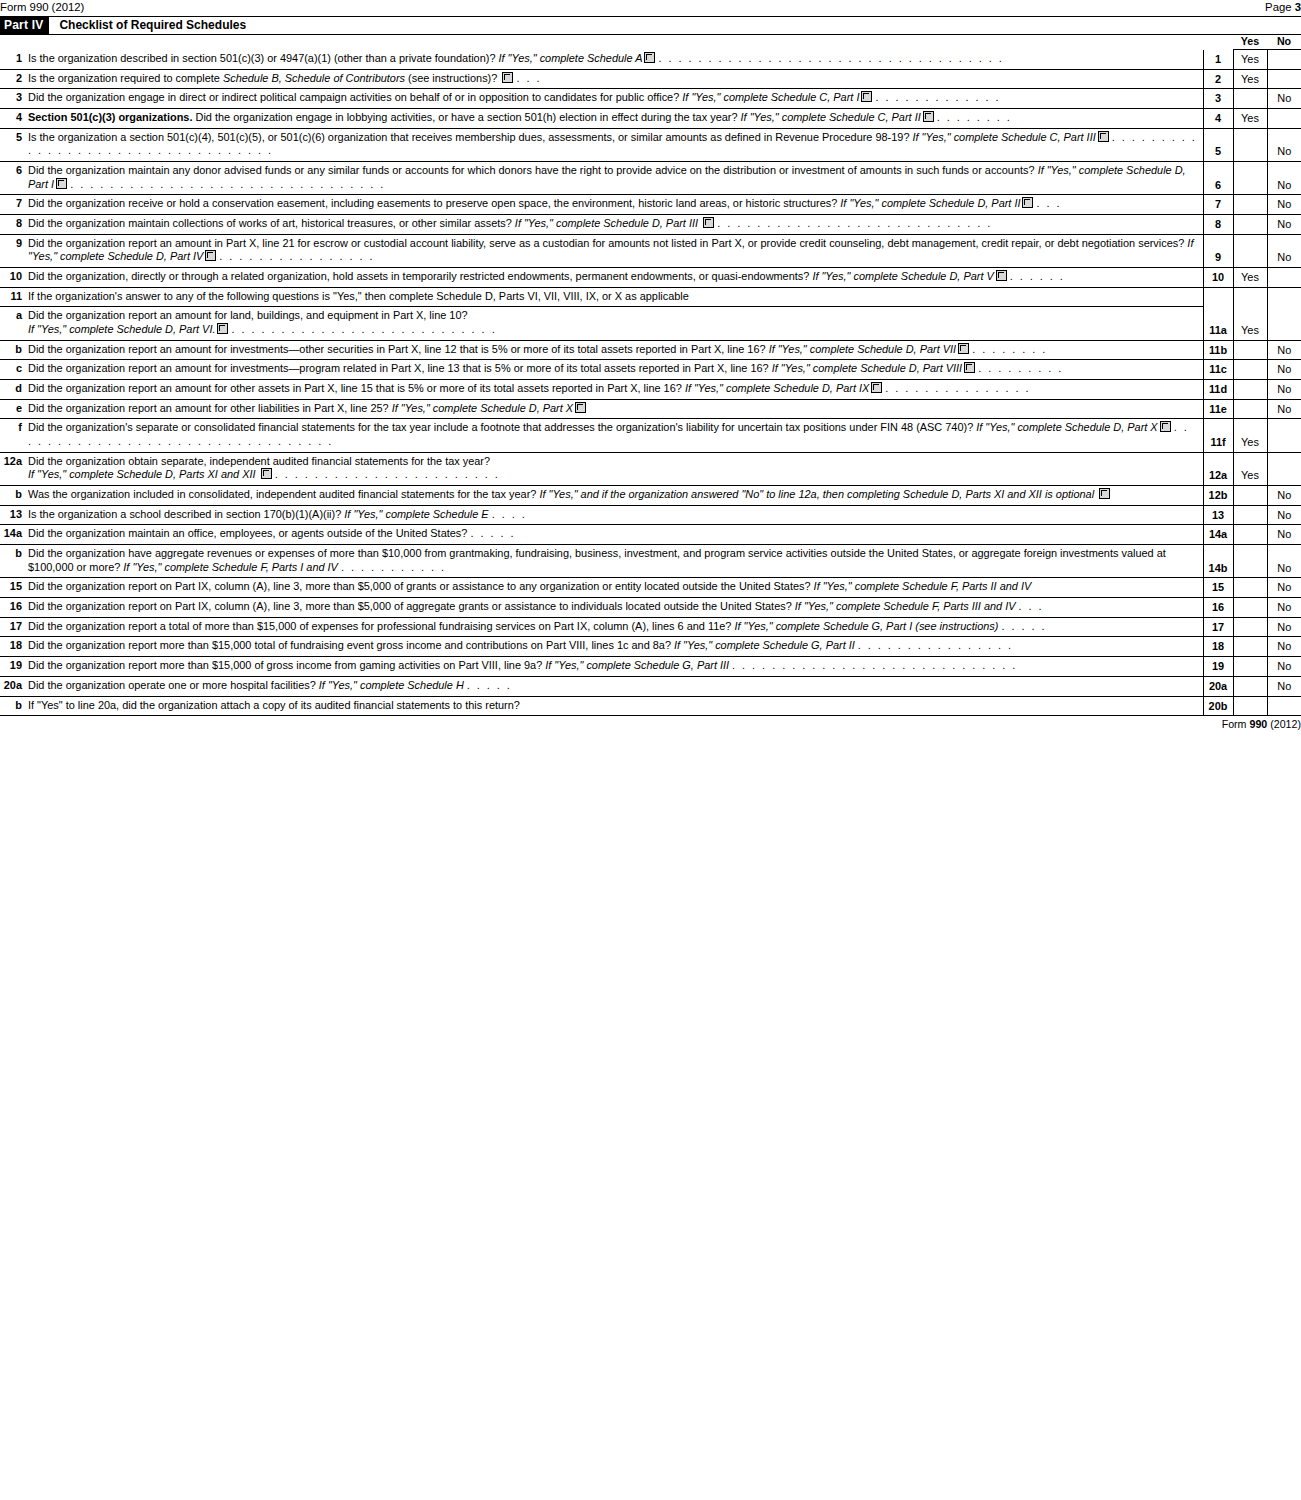Form 990 (2012)
Page 3
Part IV
Checklist of Required Schedules
| | | | Yes | No |
| --- | --- | --- | --- | --- |
| 1 | Is the organization described in section 501(c)(3) or 4947(a)(1) (other than a private foundation)? If "Yes," complete Schedule A . . . . . . . . . . . . . . . . . . . . . . . . . . . . . . . . . . . | 1 | Yes | |
| 2 | Is the organization required to complete Schedule B, Schedule of Contributors (see instructions)? . . . | 2 | Yes | |
| 3 | Did the organization engage in direct or indirect political campaign activities on behalf of or in opposition to candidates for public office? If "Yes," complete Schedule C, Part I . . . . . . . . . . . . . | 3 | | No |
| 4 | Section 501(c)(3) organizations. Did the organization engage in lobbying activities, or have a section 501(h) election in effect during the tax year? If "Yes," complete Schedule C, Part II . . . . . . . . | 4 | Yes | |
| 5 | Is the organization a section 501(c)(4), 501(c)(5), or 501(c)(6) organization that receives membership dues, assessments, or similar amounts as defined in Revenue Procedure 98-19? If "Yes," complete Schedule C, Part III . . . . . . . . . . . . . . . . . . . . . . . . . . . . . . . . . . | 5 | | No |
| 6 | Did the organization maintain any donor advised funds or any similar funds or accounts for which donors have the right to provide advice on the distribution or investment of amounts in such funds or accounts? If "Yes," complete Schedule D, Part I . . . . . . . . . . . . . . . . . . . . . . . . . . . . . . . . | 6 | | No |
| 7 | Did the organization receive or hold a conservation easement, including easements to preserve open space, the environment, historic land areas, or historic structures? If "Yes," complete Schedule D, Part II . . . | 7 | | No |
| 8 | Did the organization maintain collections of works of art, historical treasures, or other similar assets? If "Yes," complete Schedule D, Part III . . . . . . . . . . . . . . . . . . . . . . . . . . . . | 8 | | No |
| 9 | Did the organization report an amount in Part X, line 21 for escrow or custodial account liability, serve as a custodian for amounts not listed in Part X, or provide credit counseling, debt management, credit repair, or debt negotiation services? If "Yes," complete Schedule D, Part IV . . . . . . . . . . . . . . . . | 9 | | No |
| 10 | Did the organization, directly or through a related organization, hold assets in temporarily restricted endowments, permanent endowments, or quasi-endowments? If "Yes," complete Schedule D, Part V . . . . . . | 10 | Yes | |
| 11 | If the organization's answer to any of the following questions is "Yes," then complete Schedule D, Parts VI, VII, VIII, IX, or X as applicable | | | |
| a | Did the organization report an amount for land, buildings, and equipment in Part X, line 10? If "Yes," complete Schedule D, Part VI. . . . . . . . . . . . . . . . . . . . . . . . . . . . | 11a | Yes | |
| b | Did the organization report an amount for investments—other securities in Part X, line 12 that is 5% or more of its total assets reported in Part X, line 16? If "Yes," complete Schedule D, Part VII . . . . . . . . | 11b | | No |
| c | Did the organization report an amount for investments—program related in Part X, line 13 that is 5% or more of its total assets reported in Part X, line 16? If "Yes," complete Schedule D, Part VIII . . . . . . . . . | 11c | | No |
| d | Did the organization report an amount for other assets in Part X, line 15 that is 5% or more of its total assets reported in Part X, line 16? If "Yes," complete Schedule D, Part IX . . . . . . . . . . . . . . . | 11d | | No |
| e | Did the organization report an amount for other liabilities in Part X, line 25? If "Yes," complete Schedule D, Part X | 11e | | No |
| f | Did the organization's separate or consolidated financial statements for the tax year include a footnote that addresses the organization's liability for uncertain tax positions under FIN 48 (ASC 740)? If "Yes," complete Schedule D, Part X . . . . . . . . . . . . . . . . . . . . . . . . . . . . . . . . . | 11f | Yes | |
| 12a | Did the organization obtain separate, independent audited financial statements for the tax year? If "Yes," complete Schedule D, Parts XI and XII . . . . . . . . . . . . . . . . . . . . . . . | 12a | Yes | |
| b | Was the organization included in consolidated, independent audited financial statements for the tax year? If "Yes," and if the organization answered "No" to line 12a, then completing Schedule D, Parts XI and XII is optional | 12b | | No |
| 13 | Is the organization a school described in section 170(b)(1)(A)(ii)? If "Yes," complete Schedule E . . . . | 13 | | No |
| 14a | Did the organization maintain an office, employees, or agents outside of the United States? . . . . . | 14a | | No |
| b | Did the organization have aggregate revenues or expenses of more than $10,000 from grantmaking, fundraising, business, investment, and program service activities outside the United States, or aggregate foreign investments valued at $100,000 or more? If "Yes," complete Schedule F, Parts I and IV . . . . . . . . . . . | 14b | | No |
| 15 | Did the organization report on Part IX, column (A), line 3, more than $5,000 of grants or assistance to any organization or entity located outside the United States? If "Yes," complete Schedule F, Parts II and IV | 15 | | No |
| 16 | Did the organization report on Part IX, column (A), line 3, more than $5,000 of aggregate grants or assistance to individuals located outside the United States? If "Yes," complete Schedule F, Parts III and IV . . . | 16 | | No |
| 17 | Did the organization report a total of more than $15,000 of expenses for professional fundraising services on Part IX, column (A), lines 6 and 11e? If "Yes," complete Schedule G, Part I (see instructions) . . . . . | 17 | | No |
| 18 | Did the organization report more than $15,000 total of fundraising event gross income and contributions on Part VIII, lines 1c and 8a? If "Yes," complete Schedule G, Part II . . . . . . . . . . . . . . . . | 18 | | No |
| 19 | Did the organization report more than $15,000 of gross income from gaming activities on Part VIII, line 9a? If "Yes," complete Schedule G, Part III . . . . . . . . . . . . . . . . . . . . . . . . . . . . . | 19 | | No |
| 20a | Did the organization operate one or more hospital facilities? If "Yes," complete Schedule H . . . . . | 20a | | No |
| b | If "Yes" to line 20a, did the organization attach a copy of its audited financial statements to this return? | 20b | | |
Form 990 (2012)